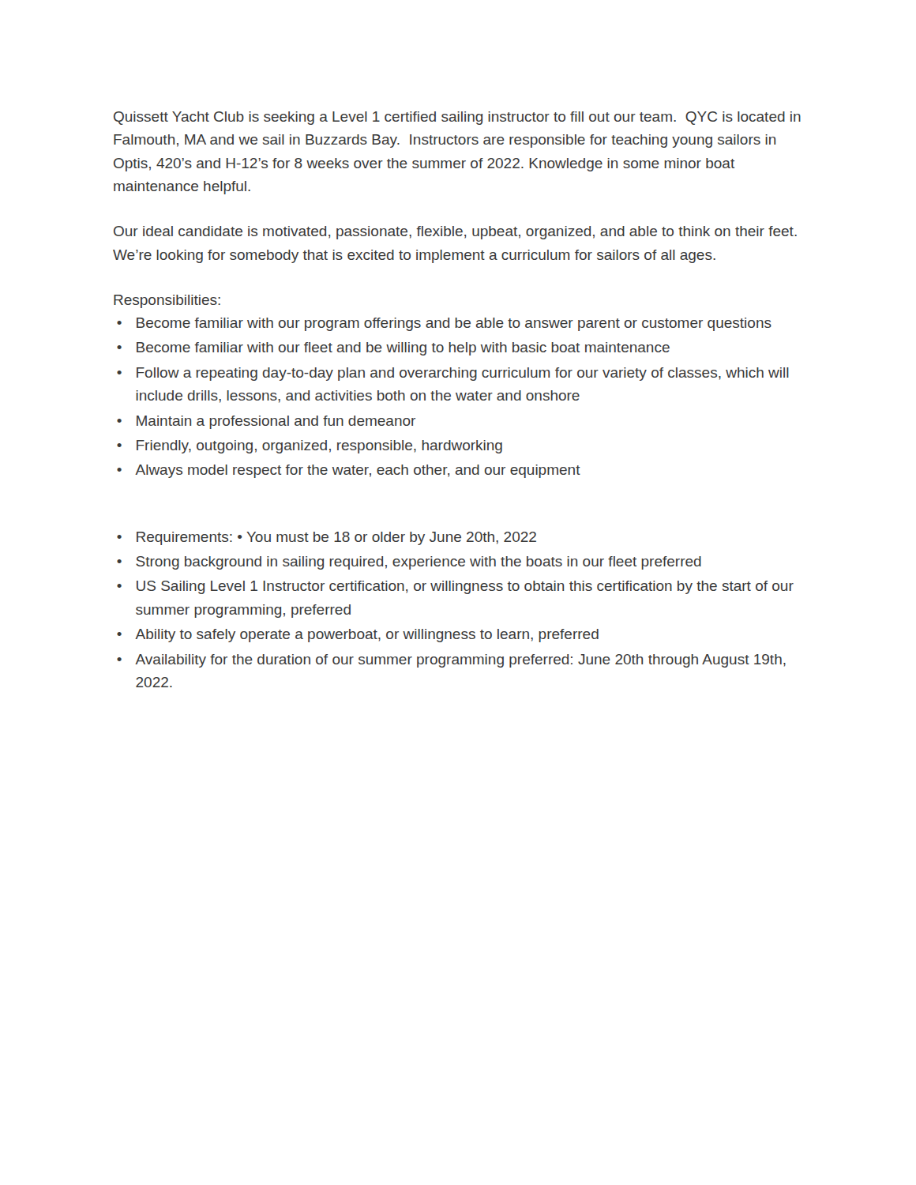Quissett Yacht Club is seeking a Level 1 certified sailing instructor to fill out our team. QYC is located in Falmouth, MA and we sail in Buzzards Bay. Instructors are responsible for teaching young sailors in Optis, 420’s and H-12’s for 8 weeks over the summer of 2022. Knowledge in some minor boat maintenance helpful.
Our ideal candidate is motivated, passionate, flexible, upbeat, organized, and able to think on their feet. We’re looking for somebody that is excited to implement a curriculum for sailors of all ages.
Responsibilities:
Become familiar with our program offerings and be able to answer parent or customer questions
Become familiar with our fleet and be willing to help with basic boat maintenance
Follow a repeating day-to-day plan and overarching curriculum for our variety of classes, which will include drills, lessons, and activities both on the water and onshore
Maintain a professional and fun demeanor
Friendly, outgoing, organized, responsible, hardworking
Always model respect for the water, each other, and our equipment
Requirements: • You must be 18 or older by June 20th, 2022
Strong background in sailing required, experience with the boats in our fleet preferred
US Sailing Level 1 Instructor certification, or willingness to obtain this certification by the start of our summer programming, preferred
Ability to safely operate a powerboat, or willingness to learn, preferred
Availability for the duration of our summer programming preferred: June 20th through August 19th, 2022.